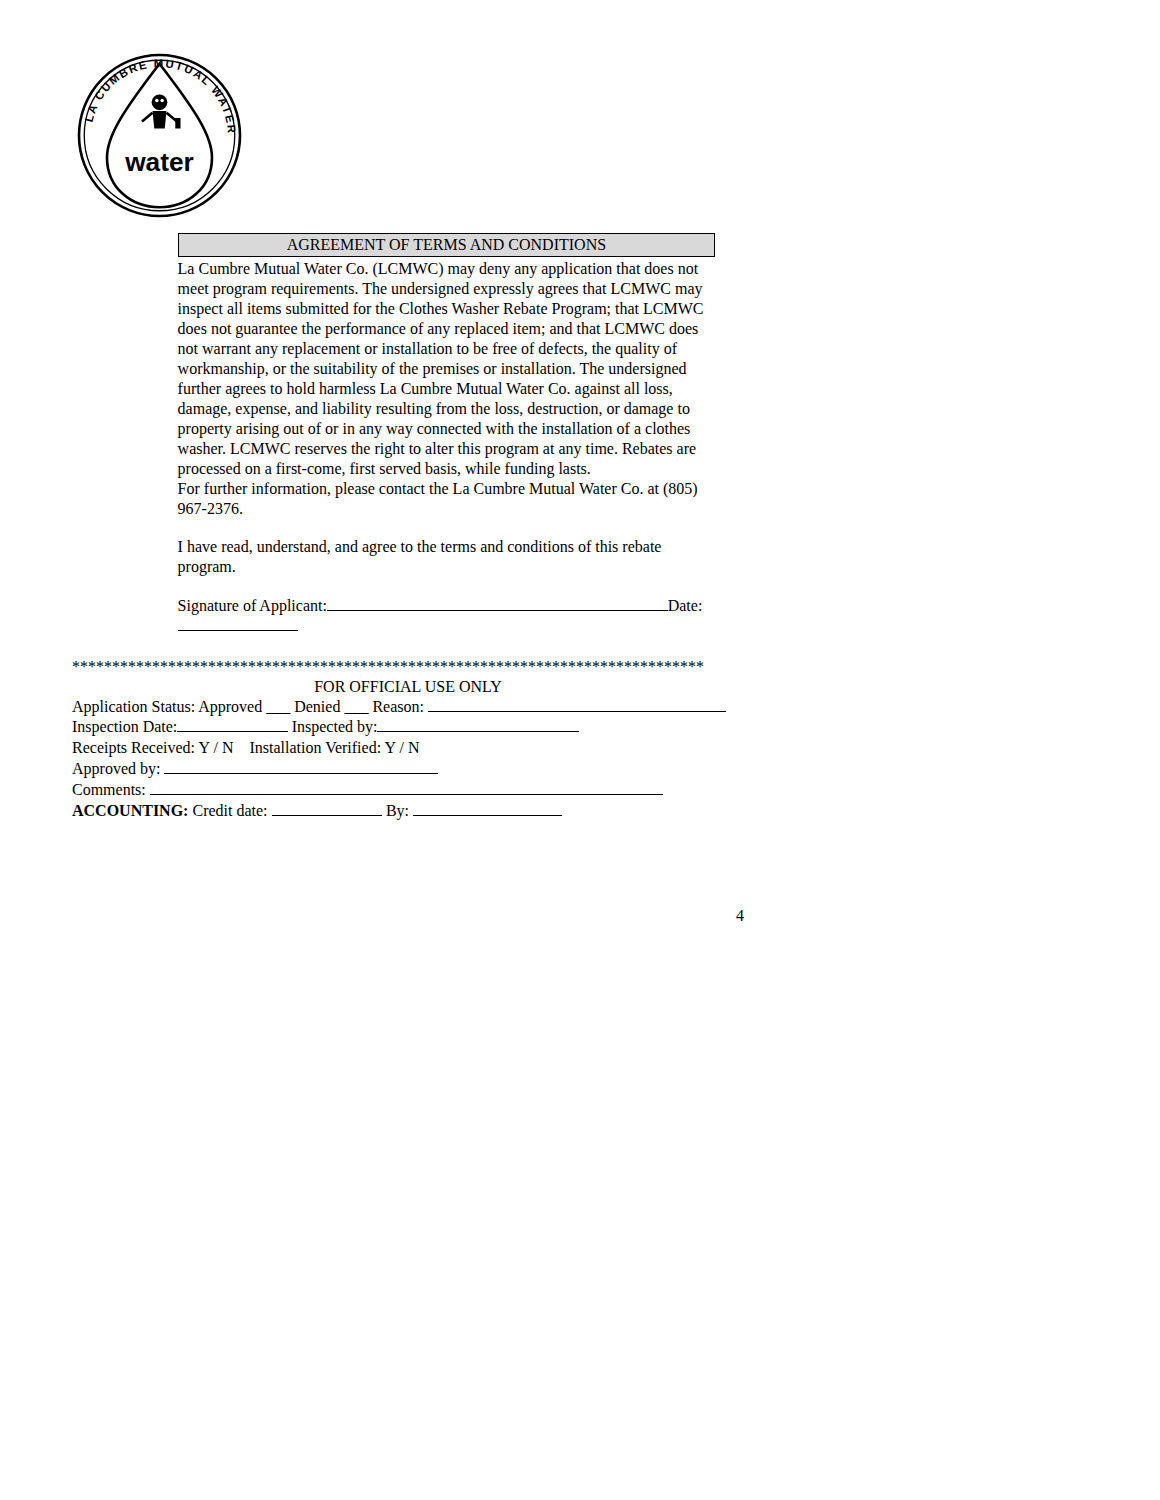water LA CUMBRE MUTUAL WATER CO.
AGREEMENT OF TERMS AND CONDITIONS
La Cumbre Mutual Water Co. (LCMWC) may deny any application that does not meet program requirements. The undersigned expressly agrees that LCMWC may inspect all items submitted for the Clothes Washer Rebate Program; that LCMWC does not guarantee the performance of any replaced item; and that LCMWC does not warrant any replacement or installation to be free of defects, the quality of workmanship, or the suitability of the premises or installation. The undersigned further agrees to hold harmless La Cumbre Mutual Water Co. against all loss, damage, expense, and liability resulting from the loss, destruction, or damage to property arising out of or in any way connected with the installation of a clothes washer. LCMWC reserves the right to alter this program at any time. Rebates are processed on a first-come, first served basis, while funding lasts.
For further information, please contact the La Cumbre Mutual Water Co. at (805) 967-2376.
I have read, understand, and agree to the terms and conditions of this rebate program.
Signature of Applicant: Date:
*******************************************************************************
FOR OFFICIAL USE ONLY
Application Status: Approved ___ Denied ___ Reason:
Inspection Date: Inspected by:
Receipts Received: Y / N Installation Verified: Y / N
Approved by:
Comments:
ACCOUNTING: Credit date: By:
4